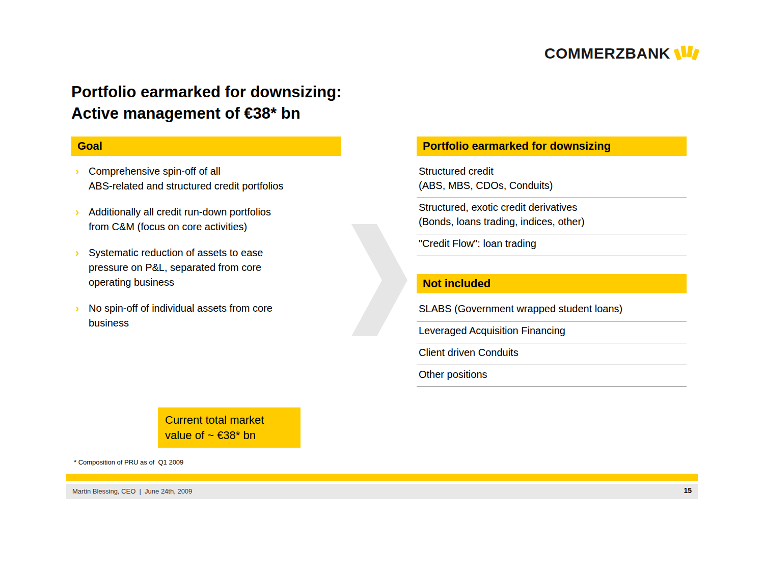COMMERZBANK
Portfolio earmarked for downsizing:
Active management of €38* bn
Goal
Portfolio earmarked for downsizing
Not included
Comprehensive spin-off of all
ABS-related and structured credit portfolios
Additionally all credit run-down portfolios
from C&M (focus on core activities)
Systematic reduction of assets to ease
pressure on P&L, separated from core
operating business
No spin-off of individual assets from core
business
Structured credit
(ABS, MBS, CDOs, Conduits)
Structured, exotic credit derivatives
(Bonds, loans trading, indices, other)
"Credit Flow": loan trading
SLABS (Government wrapped student loans)
Leveraged Acquisition Financing
Client driven Conduits
Other positions
Current total market
value of ~ €38* bn
* Composition of PRU as of Q1 2009
Martin Blessing, CEO | June 24th, 2009
15